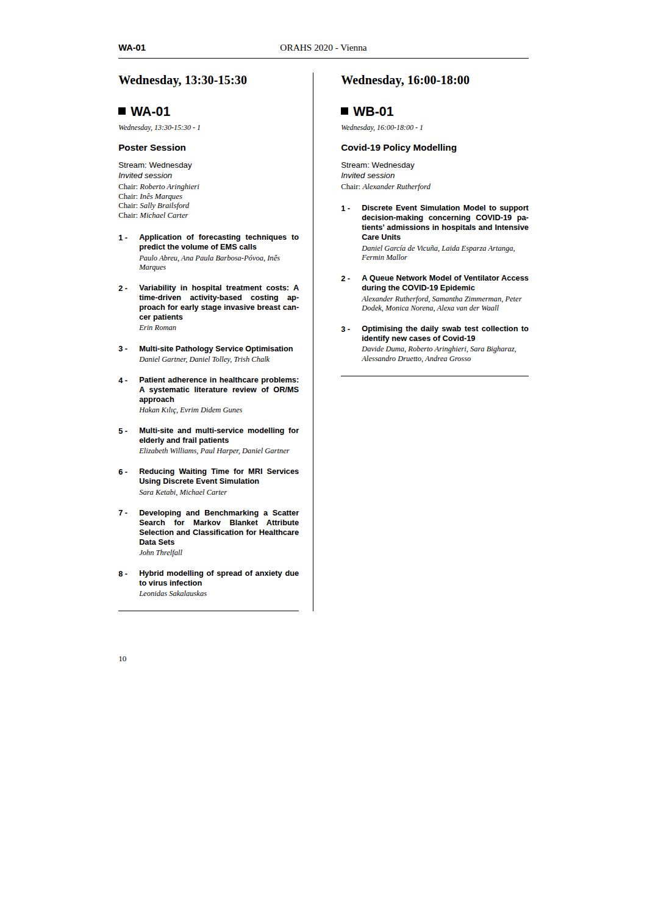WA-01
ORAHS 2020 - Vienna
WA-01
Wednesday, 13:30-15:30
WA-01
Wednesday, 13:30-15:30 - 1
Poster Session
Stream: Wednesday
Invited session
Chair: Roberto Aringhieri
Chair: Inês Marques
Chair: Sally Brailsford
Chair: Michael Carter
1 -
Application of forecasting techniques to predict the volume of EMS calls
Paulo Abreu, Ana Paula Barbosa-Póvoa, Inês Marques
2 -
Variability in hospital treatment costs: A time-driven activity-based costing approach for early stage invasive breast cancer patients
Erin Roman
3 -
Multi-site Pathology Service Optimisation
Daniel Gartner, Daniel Tolley, Trish Chalk
4 -
Patient adherence in healthcare problems: A systematic literature review of OR/MS approach
Hakan Kılıç, Evrim Didem Gunes
5 -
Multi-site and multi-service modelling for elderly and frail patients
Elizabeth Williams, Paul Harper, Daniel Gartner
6 -
Reducing Waiting Time for MRI Services Using Discrete Event Simulation
Sara Ketabi, Michael Carter
7 -
Developing and Benchmarking a Scatter Search for Markov Blanket Attribute Selection and Classification for Healthcare Data Sets
John Threlfall
8 -
Hybrid modelling of spread of anxiety due to virus infection
Leonidas Sakalauskas
Wednesday, 16:00-18:00
WB-01
Wednesday, 16:00-18:00 - 1
Covid-19 Policy Modelling
Stream: Wednesday
Invited session
Chair: Alexander Rutherford
1 -
Discrete Event Simulation Model to support decision-making concerning COVID-19 patients’ admissions in hospitals and Intensive Care Units
Daniel García de Vicuña, Laida Esparza Artanga, Fermin Mallor
2 -
A Queue Network Model of Ventilator Access during the COVID-19 Epidemic
Alexander Rutherford, Samantha Zimmerman, Peter Dodek, Monica Norena, Alexa van der Waall
3 -
Optimising the daily swab test collection to identify new cases of Covid-19
Davide Duma, Roberto Aringhieri, Sara Bigharaz, Alessandro Druetto, Andrea Grosso
10